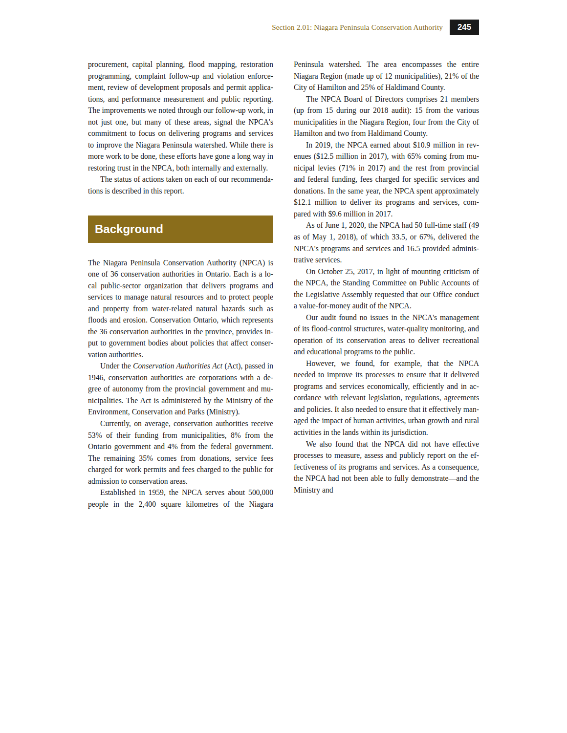Section 2.01: Niagara Peninsula Conservation Authority
245
procurement, capital planning, flood mapping, restoration programming, complaint follow-up and violation enforcement, review of development proposals and permit applications, and performance measurement and public reporting. The improvements we noted through our follow-up work, in not just one, but many of these areas, signal the NPCA's commitment to focus on delivering programs and services to improve the Niagara Peninsula watershed. While there is more work to be done, these efforts have gone a long way in restoring trust in the NPCA, both internally and externally.
The status of actions taken on each of our recommendations is described in this report.
Background
The Niagara Peninsula Conservation Authority (NPCA) is one of 36 conservation authorities in Ontario. Each is a local public-sector organization that delivers programs and services to manage natural resources and to protect people and property from water-related natural hazards such as floods and erosion. Conservation Ontario, which represents the 36 conservation authorities in the province, provides input to government bodies about policies that affect conservation authorities.
Under the Conservation Authorities Act (Act), passed in 1946, conservation authorities are corporations with a degree of autonomy from the provincial government and municipalities. The Act is administered by the Ministry of the Environment, Conservation and Parks (Ministry).
Currently, on average, conservation authorities receive 53% of their funding from municipalities, 8% from the Ontario government and 4% from the federal government. The remaining 35% comes from donations, service fees charged for work permits and fees charged to the public for admission to conservation areas.
Established in 1959, the NPCA serves about 500,000 people in the 2,400 square kilometres of the Niagara Peninsula watershed. The area encompasses the entire Niagara Region (made up of 12 municipalities), 21% of the City of Hamilton and 25% of Haldimand County.
The NPCA Board of Directors comprises 21 members (up from 15 during our 2018 audit): 15 from the various municipalities in the Niagara Region, four from the City of Hamilton and two from Haldimand County.
In 2019, the NPCA earned about $10.9 million in revenues ($12.5 million in 2017), with 65% coming from municipal levies (71% in 2017) and the rest from provincial and federal funding, fees charged for specific services and donations. In the same year, the NPCA spent approximately $12.1 million to deliver its programs and services, compared with $9.6 million in 2017.
As of June 1, 2020, the NPCA had 50 full-time staff (49 as of May 1, 2018), of which 33.5, or 67%, delivered the NPCA's programs and services and 16.5 provided administrative services.
On October 25, 2017, in light of mounting criticism of the NPCA, the Standing Committee on Public Accounts of the Legislative Assembly requested that our Office conduct a value-for-money audit of the NPCA.
Our audit found no issues in the NPCA's management of its flood-control structures, water-quality monitoring, and operation of its conservation areas to deliver recreational and educational programs to the public.
However, we found, for example, that the NPCA needed to improve its processes to ensure that it delivered programs and services economically, efficiently and in accordance with relevant legislation, regulations, agreements and policies. It also needed to ensure that it effectively managed the impact of human activities, urban growth and rural activities in the lands within its jurisdiction.
We also found that the NPCA did not have effective processes to measure, assess and publicly report on the effectiveness of its programs and services. As a consequence, the NPCA had not been able to fully demonstrate—and the Ministry and